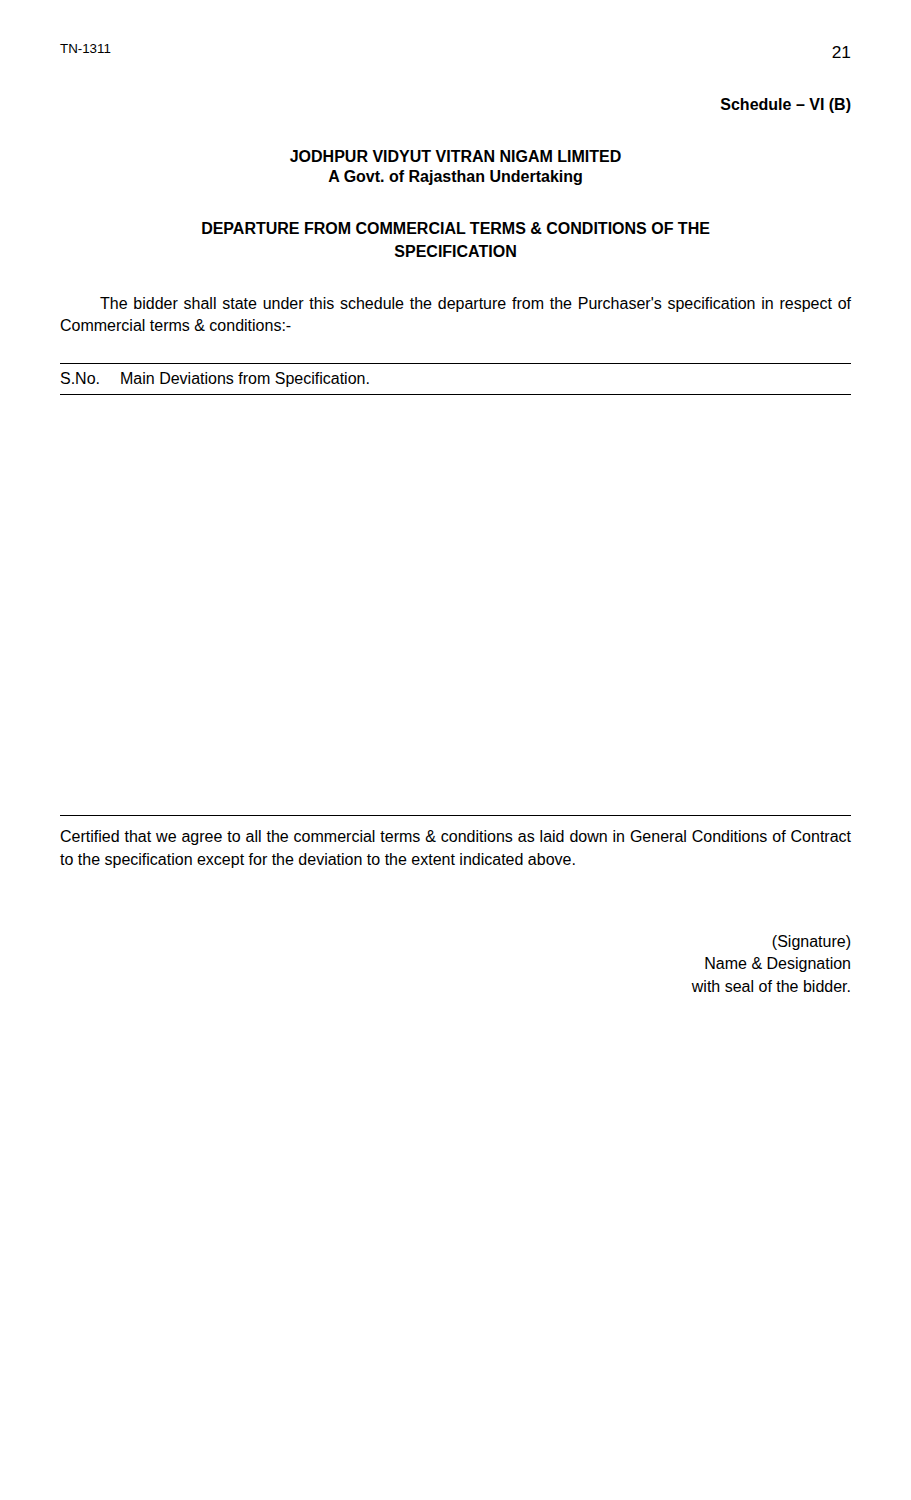TN-1311 21
Schedule – VI (B)
JODHPUR VIDYUT VITRAN NIGAM LIMITED
A Govt. of Rajasthan Undertaking
DEPARTURE FROM COMMERCIAL TERMS & CONDITIONS OF THE
SPECIFICATION
The bidder shall state under this schedule the departure from the Purchaser's specification in respect of Commercial terms & conditions:-
| S.No. | Main Deviations from Specification. |
| --- | --- |
Certified that we agree to all the commercial terms & conditions as laid down in General Conditions of Contract to the specification except for the deviation to the extent indicated above.
(Signature)
Name & Designation
with seal of the bidder.